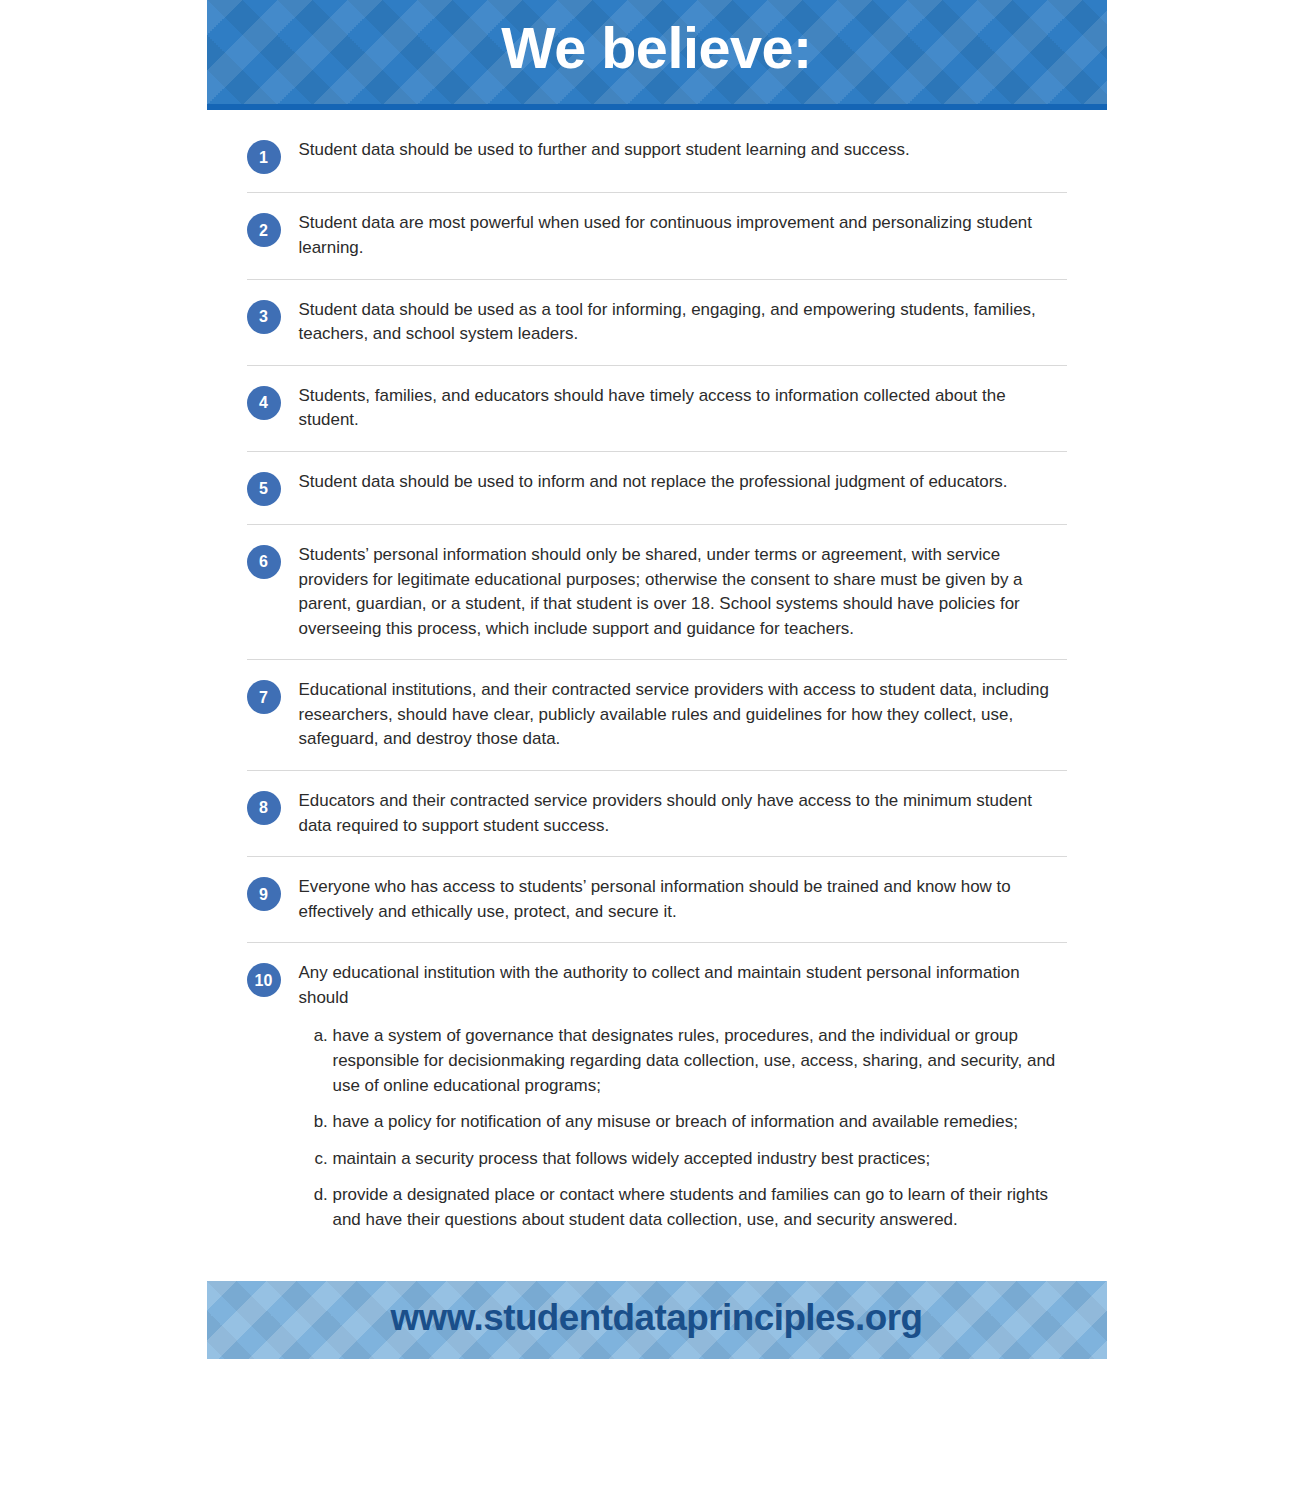We believe:
1
Student data should be used to further and support student learning and success.
2
Student data are most powerful when used for continuous improvement and personalizing student learning.
3
Student data should be used as a tool for informing, engaging, and empowering students, families, teachers, and school system leaders.
4
Students, families, and educators should have timely access to information collected about the student.
5
Student data should be used to inform and not replace the professional judgment of educators.
6
Students’ personal information should only be shared, under terms or agreement, with service providers for legitimate educational purposes; otherwise the consent to share must be given by a parent, guardian, or a student, if that student is over 18. School systems should have policies for overseeing this process, which include support and guidance for teachers.
7
Educational institutions, and their contracted service providers with access to student data, including researchers, should have clear, publicly available rules and guidelines for how they collect, use, safeguard, and destroy those data.
8
Educators and their contracted service providers should only have access to the minimum student data required to support student success.
9
Everyone who has access to students’ personal information should be trained and know how to effectively and ethically use, protect, and secure it.
10
Any educational institution with the authority to collect and maintain student personal information should
have a system of governance that designates rules, procedures, and the individual or group responsible for decisionmaking regarding data collection, use, access, sharing, and security, and use of online educational programs;
have a policy for notification of any misuse or breach of information and available remedies;
maintain a security process that follows widely accepted industry best practices;
provide a designated place or contact where students and families can go to learn of their rights and have their questions about student data collection, use, and security answered.
www.studentdataprinciples.org